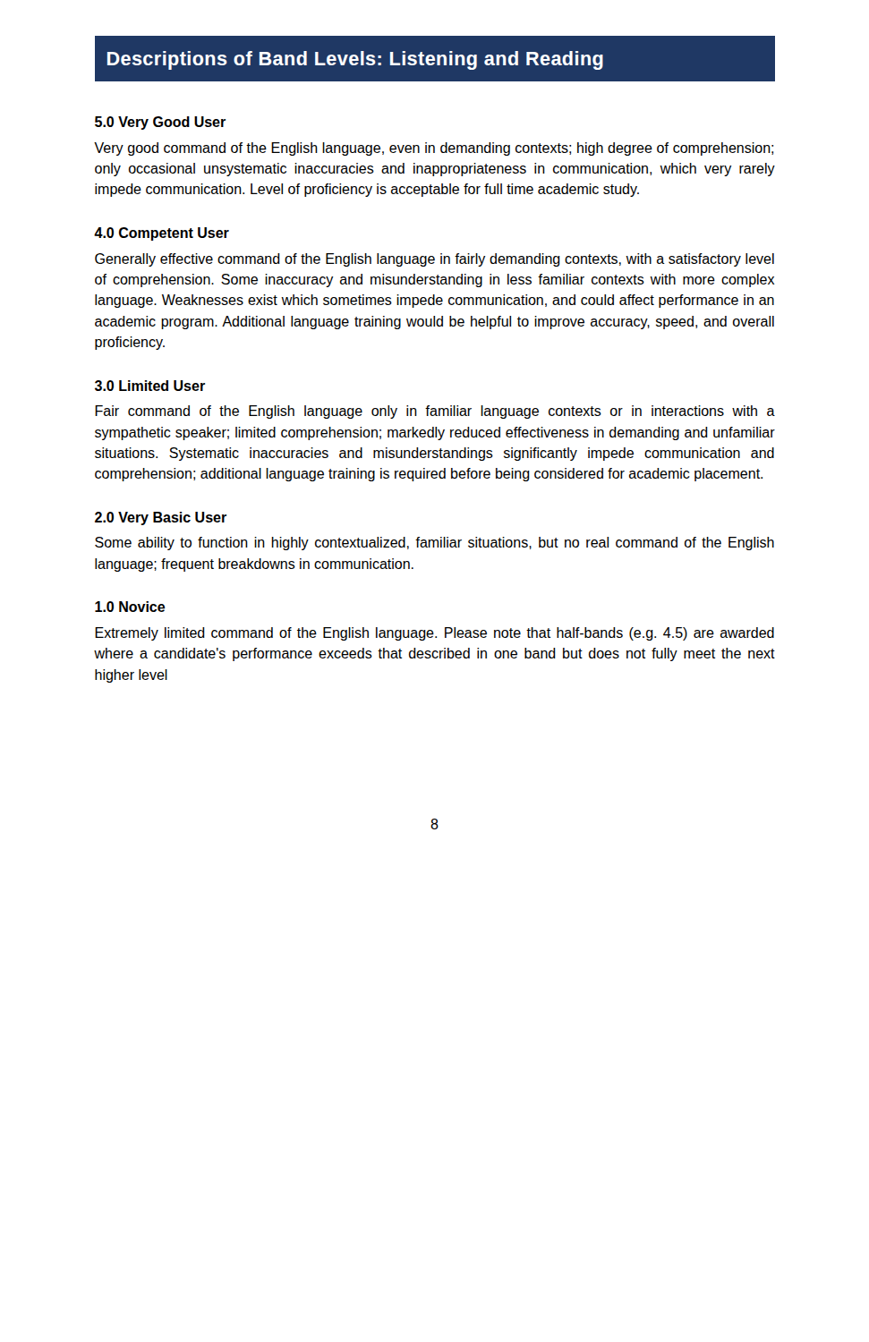Descriptions of Band Levels: Listening and Reading
5.0 Very Good User
Very good command of the English language, even in demanding contexts; high degree of comprehension; only occasional unsystematic inaccuracies and inappropriateness in communication, which very rarely impede communication. Level of proficiency is acceptable for full time academic study.
4.0 Competent User
Generally effective command of the English language in fairly demanding contexts, with a satisfactory level of comprehension. Some inaccuracy and misunderstanding in less familiar contexts with more complex language. Weaknesses exist which sometimes impede communication, and could affect performance in an academic program. Additional language training would be helpful to improve accuracy, speed, and overall proficiency.
3.0 Limited User
Fair command of the English language only in familiar language contexts or in interactions with a sympathetic speaker; limited comprehension; markedly reduced effectiveness in demanding and unfamiliar situations. Systematic inaccuracies and misunderstandings significantly impede communication and comprehension; additional language training is required before being considered for academic placement.
2.0 Very Basic User
Some ability to function in highly contextualized, familiar situations, but no real command of the English language; frequent breakdowns in communication.
1.0 Novice
Extremely limited command of the English language. Please note that half-bands (e.g. 4.5) are awarded where a candidate's performance exceeds that described in one band but does not fully meet the next higher level
8